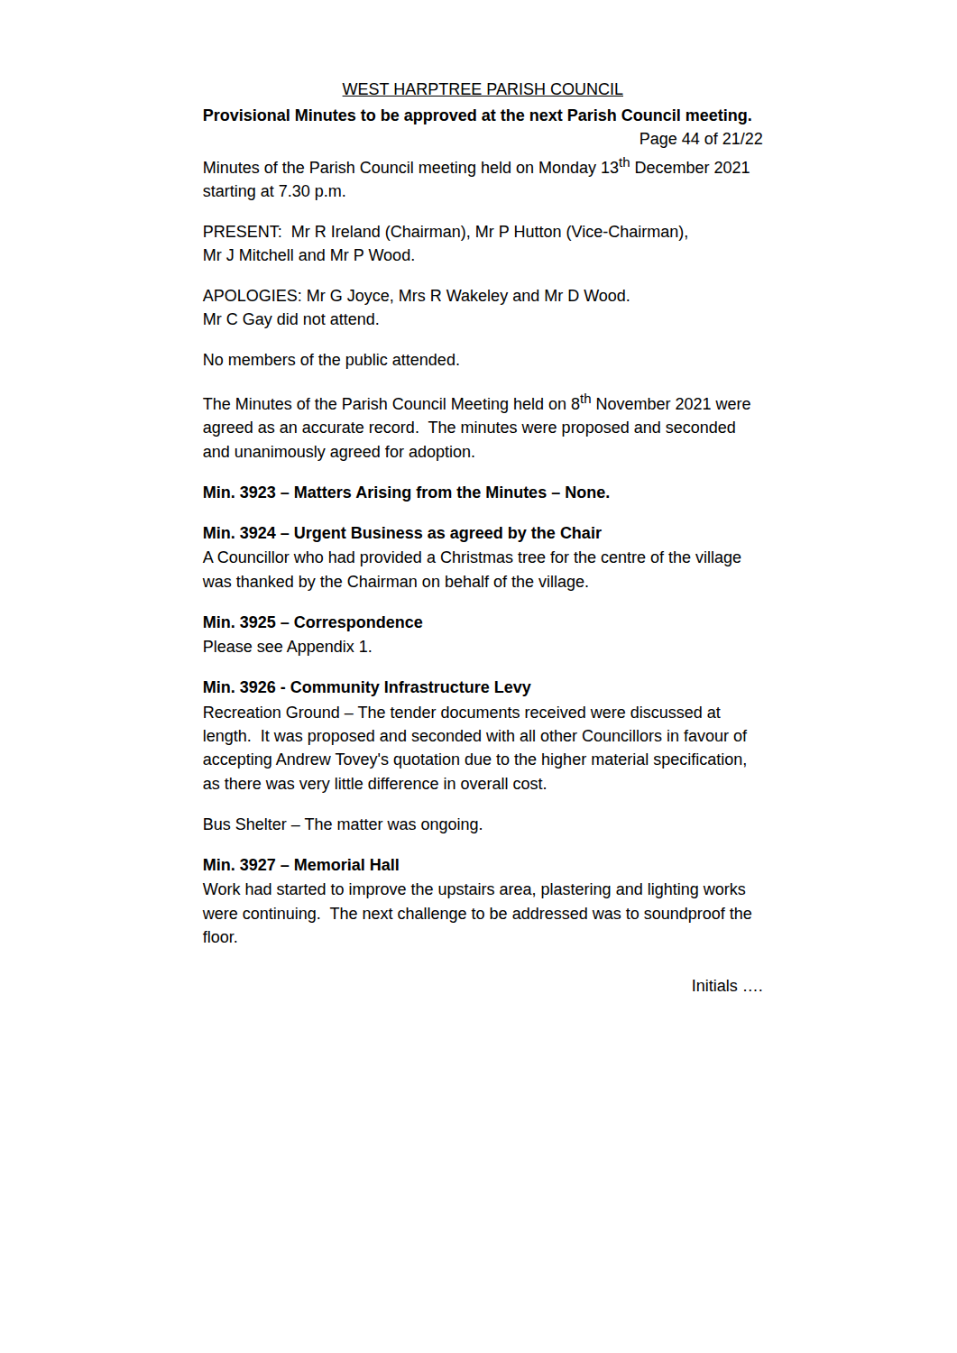WEST HARPTREE PARISH COUNCIL
Provisional Minutes to be approved at the next Parish Council meeting.
Page 44 of 21/22
Minutes of the Parish Council meeting held on Monday 13th December 2021 starting at 7.30 p.m.
PRESENT: Mr R Ireland (Chairman), Mr P Hutton (Vice-Chairman),
Mr J Mitchell and Mr P Wood.
APOLOGIES: Mr G Joyce, Mrs R Wakeley and Mr D Wood.
Mr C Gay did not attend.
No members of the public attended.
The Minutes of the Parish Council Meeting held on 8th November 2021 were agreed as an accurate record. The minutes were proposed and seconded and unanimously agreed for adoption.
Min. 3923 – Matters Arising from the Minutes – None.
Min. 3924 – Urgent Business as agreed by the Chair
A Councillor who had provided a Christmas tree for the centre of the village was thanked by the Chairman on behalf of the village.
Min. 3925 – Correspondence
Please see Appendix 1.
Min. 3926 - Community Infrastructure Levy
Recreation Ground – The tender documents received were discussed at length. It was proposed and seconded with all other Councillors in favour of accepting Andrew Tovey's quotation due to the higher material specification, as there was very little difference in overall cost.
Bus Shelter – The matter was ongoing.
Min. 3927 – Memorial Hall
Work had started to improve the upstairs area, plastering and lighting works were continuing. The next challenge to be addressed was to soundproof the floor.
Initials ….